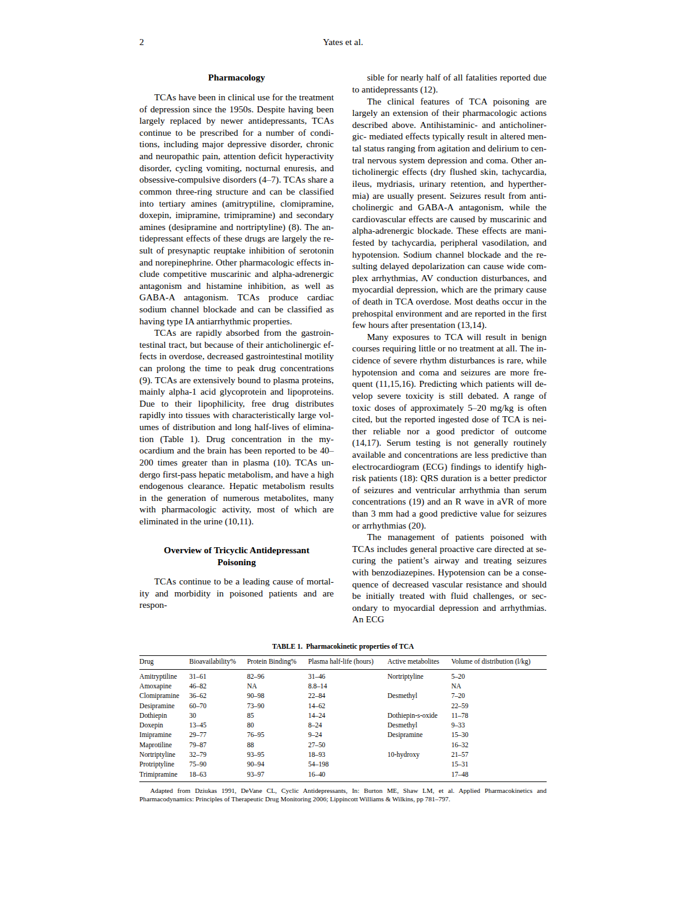2
Yates et al.
Pharmacology
TCAs have been in clinical use for the treatment of depression since the 1950s. Despite having been largely replaced by newer antidepressants, TCAs continue to be prescribed for a number of conditions, including major depressive disorder, chronic and neuropathic pain, attention deficit hyperactivity disorder, cycling vomiting, nocturnal enuresis, and obsessive-compulsive disorders (4–7). TCAs share a common three-ring structure and can be classified into tertiary amines (amitryptiline, clomipramine, doxepin, imipramine, trimipramine) and secondary amines (desipramine and nortriptyline) (8). The antidepressant effects of these drugs are largely the result of presynaptic reuptake inhibition of serotonin and norepinephrine. Other pharmacologic effects include competitive muscarinic and alpha-adrenergic antagonism and histamine inhibition, as well as GABA-A antagonism. TCAs produce cardiac sodium channel blockade and can be classified as having type IA antiarrhythmic properties.
TCAs are rapidly absorbed from the gastrointestinal tract, but because of their anticholinergic effects in overdose, decreased gastrointestinal motility can prolong the time to peak drug concentrations (9). TCAs are extensively bound to plasma proteins, mainly alpha-1 acid glycoprotein and lipoproteins. Due to their lipophilicity, free drug distributes rapidly into tissues with characteristically large volumes of distribution and long half-lives of elimination (Table 1). Drug concentration in the myocardium and the brain has been reported to be 40–200 times greater than in plasma (10). TCAs undergo first-pass hepatic metabolism, and have a high endogenous clearance. Hepatic metabolism results in the generation of numerous metabolites, many with pharmacologic activity, most of which are eliminated in the urine (10,11).
Overview of Tricyclic Antidepressant
Poisoning
TCAs continue to be a leading cause of mortality and morbidity in poisoned patients and are respon-
sible for nearly half of all fatalities reported due to antidepressants (12).
The clinical features of TCA poisoning are largely an extension of their pharmacologic actions described above. Antihistaminic- and anticholinergic- mediated effects typically result in altered mental status ranging from agitation and delirium to central nervous system depression and coma. Other anticholinergic effects (dry flushed skin, tachycardia, ileus, mydriasis, urinary retention, and hyperthermia) are usually present. Seizures result from anticholinergic and GABA-A antagonism, while the cardiovascular effects are caused by muscarinic and alpha-adrenergic blockade. These effects are manifested by tachycardia, peripheral vasodilation, and hypotension. Sodium channel blockade and the resulting delayed depolarization can cause wide complex arrhythmias, AV conduction disturbances, and myocardial depression, which are the primary cause of death in TCA overdose. Most deaths occur in the prehospital environment and are reported in the first few hours after presentation (13,14).
Many exposures to TCA will result in benign courses requiring little or no treatment at all. The incidence of severe rhythm disturbances is rare, while hypotension and coma and seizures are more frequent (11,15,16). Predicting which patients will develop severe toxicity is still debated. A range of toxic doses of approximately 5–20 mg/kg is often cited, but the reported ingested dose of TCA is neither reliable nor a good predictor of outcome (14,17). Serum testing is not generally routinely available and concentrations are less predictive than electrocardiogram (ECG) findings to identify high-risk patients (18): QRS duration is a better predictor of seizures and ventricular arrhythmia than serum concentrations (19) and an R wave in aVR of more than 3 mm had a good predictive value for seizures or arrhythmias (20).
The management of patients poisoned with TCAs includes general proactive care directed at securing the patient’s airway and treating seizures with benzodiazepines. Hypotension can be a consequence of decreased vascular resistance and should be initially treated with fluid challenges, or secondary to myocardial depression and arrhythmias. An ECG
TABLE 1. Pharmacokinetic properties of TCA
| Drug | Bioavailability% | Protein Binding% | Plasma half-life (hours) | Active metabolites | Volume of distribution (l/kg) |
| --- | --- | --- | --- | --- | --- |
| Amitryptiline | 31–61 | 82–96 | 31–46 | Nortriptyline | 5–20 |
| Amoxapine | 46–82 | NA | 8.8–14 | | NA |
| Clomipramine | 36–62 | 90–98 | 22–84 | Desmethyl | 7–20 |
| Desipramine | 60–70 | 73–90 | 14–62 | | 22–59 |
| Dothiepin | 30 | 85 | 14–24 | Dothiepin-s-oxide | 11–78 |
| Doxepin | 13–45 | 80 | 8–24 | Desmethyl | 9–33 |
| Imipramine | 29–77 | 76–95 | 9–24 | Desipramine | 15–30 |
| Maprotiline | 79–87 | 88 | 27–50 | | 16–32 |
| Nortriptyline | 32–79 | 93–95 | 18–93 | 10-hydroxy | 21–57 |
| Protriptyline | 75–90 | 90–94 | 54–198 | | 15–31 |
| Trimipramine | 18–63 | 93–97 | 16–40 | | 17–48 |
Adapted from Dziukas 1991, DeVane CL, Cyclic Antidepressants, In: Burton ME, Shaw LM, et al. Applied Pharmacokinetics and Pharmacodynamics: Principles of Therapeutic Drug Monitoring 2006; Lippincott Williams & Wilkins, pp 781–797.